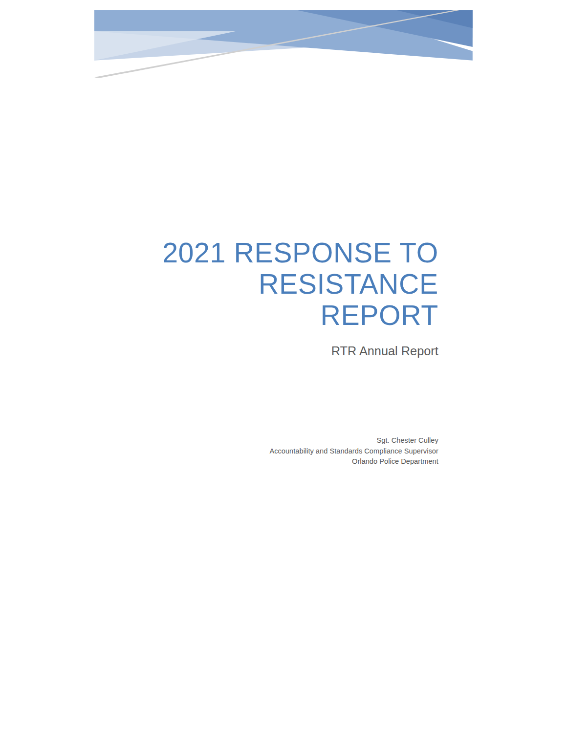2021 Response to
Resistance Report
RTR Annual Report
Sgt. Chester Culley
Accountability and Standards Compliance Supervisor
Orlando Police Department